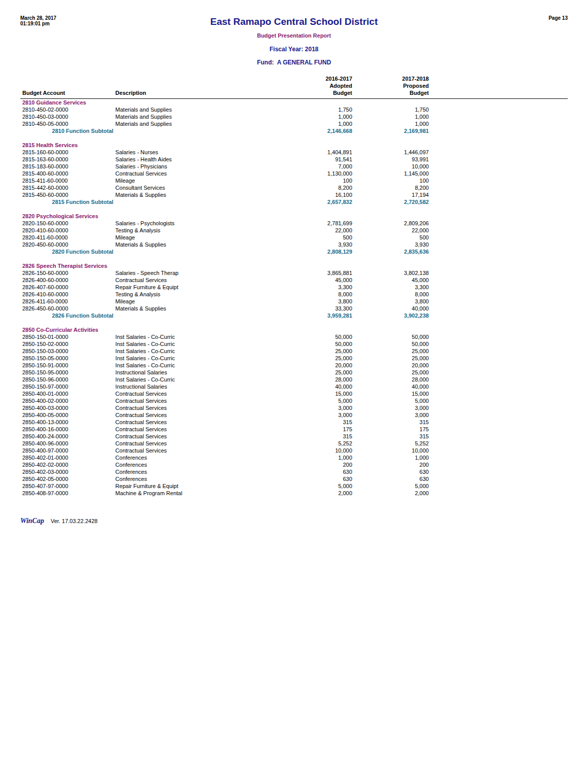March 28, 2017
01:19:01 pm
Page 13
East Ramapo Central School District
Budget Presentation Report
Fiscal Year: 2018
Fund: A GENERAL FUND
| | | 2016-2017 | 2017-2018 | |
| --- | --- | --- | --- | --- |
| | | Adopted | Proposed | |
| Budget Account | Description | Budget | Budget | |
| 2810 Guidance Services | | | |
| 2810-450-02-0000 | Materials and Supplies | 1,750 | 1,750 | |
| 2810-450-03-0000 | Materials and Supplies | 1,000 | 1,000 | |
| 2810-450-05-0000 | Materials and Supplies | 1,000 | 1,000 | |
| 2810 Function Subtotal | | 2,146,668 | 2,169,981 | |
| 2815 Health Services | | | |
| 2815-160-60-0000 | Salaries - Nurses | 1,404,891 | 1,446,097 | |
| 2815-163-60-0000 | Salaries - Health Aides | 91,541 | 93,991 | |
| 2815-183-60-0000 | Salaries - Physicians | 7,000 | 10,000 | |
| 2815-400-60-0000 | Contractual Services | 1,130,000 | 1,145,000 | |
| 2815-411-60-0000 | Mileage | 100 | 100 | |
| 2815-442-60-0000 | Consultant Services | 8,200 | 8,200 | |
| 2815-450-60-0000 | Materials & Supplies | 16,100 | 17,194 | |
| 2815 Function Subtotal | | 2,657,832 | 2,720,582 | |
| 2820 Psychological Services | | | |
| 2820-150-60-0000 | Salaries - Psychologists | 2,781,699 | 2,809,206 | |
| 2820-410-60-0000 | Testing & Analysis | 22,000 | 22,000 | |
| 2820-411-60-0000 | Mileage | 500 | 500 | |
| 2820-450-60-0000 | Materials & Supplies | 3,930 | 3,930 | |
| 2820 Function Subtotal | | 2,808,129 | 2,835,636 | |
| 2826 Speech Therapist Services | | | |
| 2826-150-60-0000 | Salaries - Speech Therap | 3,865,881 | 3,802,138 | |
| 2826-400-60-0000 | Contractual Services | 45,000 | 45,000 | |
| 2826-407-60-0000 | Repair Furniture & Equipt | 3,300 | 3,300 | |
| 2826-410-60-0000 | Testing & Analysis | 8,000 | 8,000 | |
| 2826-411-60-0000 | Mileage | 3,800 | 3,800 | |
| 2826-450-60-0000 | Materials & Supplies | 33,300 | 40,000 | |
| 2826 Function Subtotal | | 3,959,281 | 3,902,238 | |
| 2850 Co-Curricular Activities | | | |
| 2850-150-01-0000 | Inst Salaries - Co-Curric | 50,000 | 50,000 | |
| 2850-150-02-0000 | Inst Salaries - Co-Curric | 50,000 | 50,000 | |
| 2850-150-03-0000 | Inst Salaries - Co-Curric | 25,000 | 25,000 | |
| 2850-150-05-0000 | Inst Salaries - Co-Curric | 25,000 | 25,000 | |
| 2850-150-91-0000 | Inst Salaries - Co-Curric | 20,000 | 20,000 | |
| 2850-150-95-0000 | Instructional Salaries | 25,000 | 25,000 | |
| 2850-150-96-0000 | Inst Salaries - Co-Curric | 28,000 | 28,000 | |
| 2850-150-97-0000 | Instructional Salaries | 40,000 | 40,000 | |
| 2850-400-01-0000 | Contractual Services | 15,000 | 15,000 | |
| 2850-400-02-0000 | Contractual Services | 5,000 | 5,000 | |
| 2850-400-03-0000 | Contractual Services | 3,000 | 3,000 | |
| 2850-400-05-0000 | Contractual Services | 3,000 | 3,000 | |
| 2850-400-13-0000 | Contractual Services | 315 | 315 | |
| 2850-400-16-0000 | Contractual Services | 175 | 175 | |
| 2850-400-24-0000 | Contractual Services | 315 | 315 | |
| 2850-400-96-0000 | Contractual Services | 5,252 | 5,252 | |
| 2850-400-97-0000 | Contractual Services | 10,000 | 10,000 | |
| 2850-402-01-0000 | Conferences | 1,000 | 1,000 | |
| 2850-402-02-0000 | Conferences | 200 | 200 | |
| 2850-402-03-0000 | Conferences | 630 | 630 | |
| 2850-402-05-0000 | Conferences | 630 | 630 | |
| 2850-407-97-0000 | Repair Furniture & Equipt | 5,000 | 5,000 | |
| 2850-408-97-0000 | Machine & Program Rental | 2,000 | 2,000 | |
WinCap Ver. 17.03.22.2428